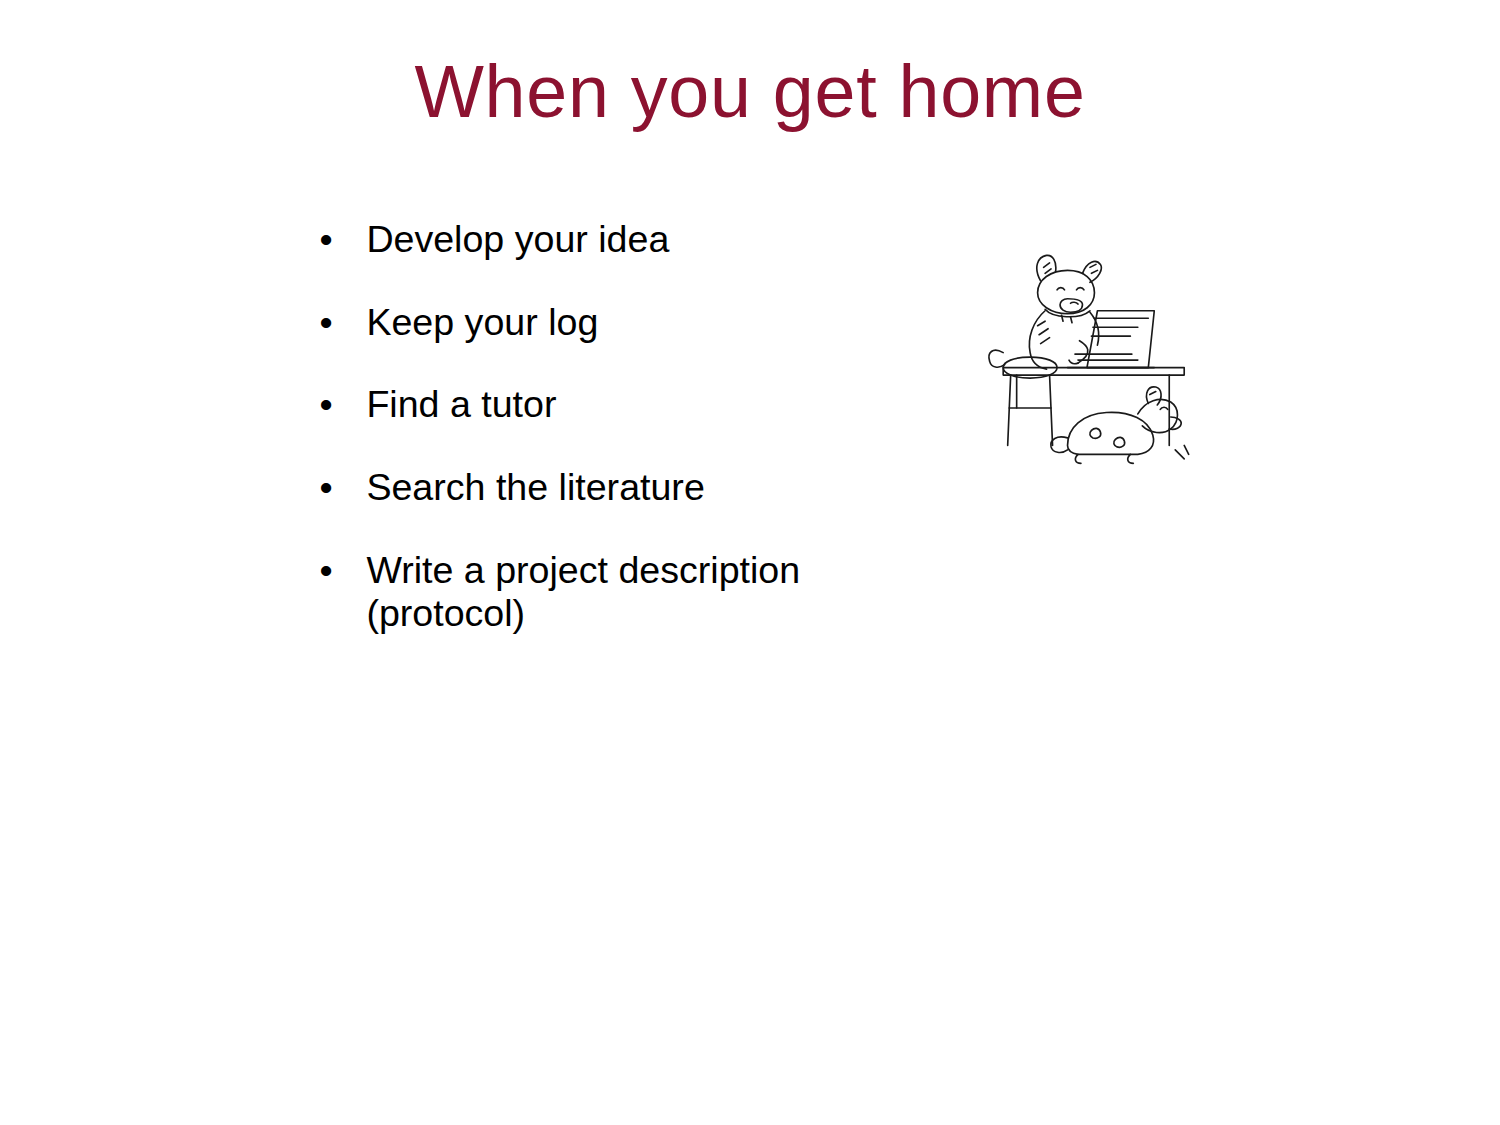When you get home
Develop your idea
Keep your log
Find a tutor
Search the literature
Write a project description (protocol)